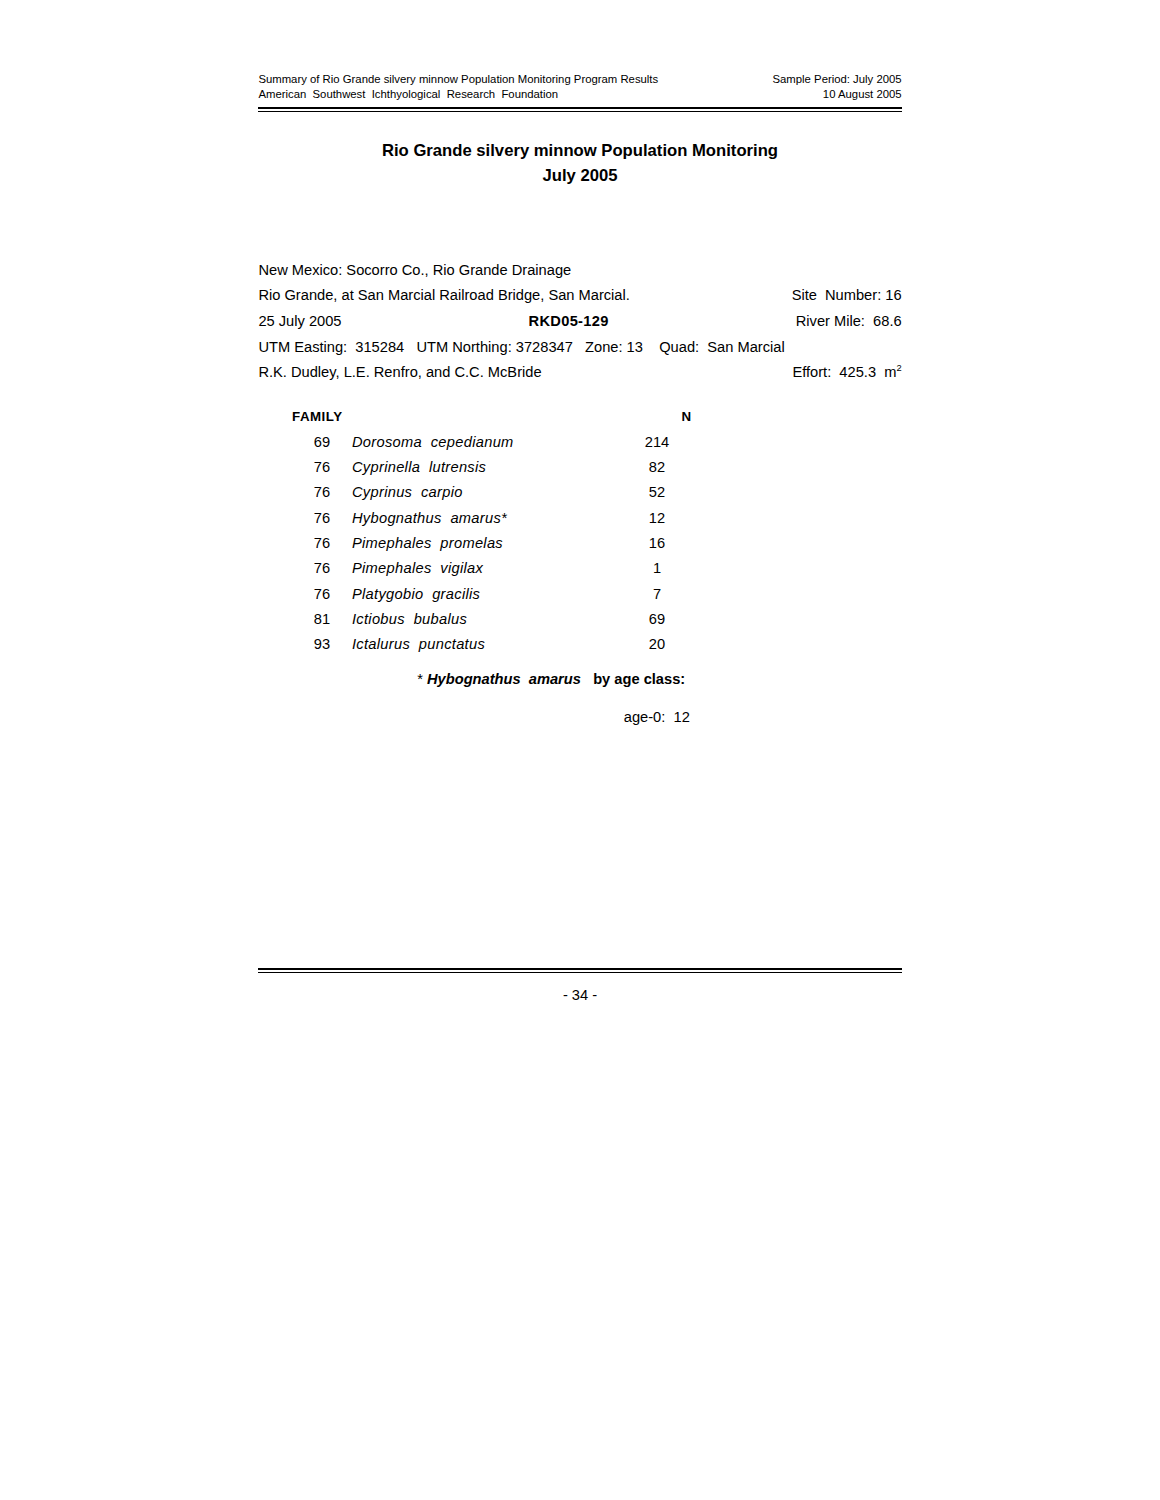Summary of Rio Grande silvery minnow Population Monitoring Program Results
Sample Period: July 2005
American Southwest Ichthyological Research Foundation
10 August 2005
Rio Grande silvery minnow Population Monitoring
July 2005
New Mexico: Socorro Co., Rio Grande Drainage
Rio Grande, at San Marcial Railroad Bridge, San Marcial.
Site Number: 16
25 July 2005
RKD05-129
River Mile: 68.6
UTM Easting: 315284 UTM Northing: 3728347 Zone: 13 Quad: San Marcial
R.K. Dudley, L.E. Renfro, and C.C. McBride
Effort: 425.3 m2
| FAMILY | | N |
| --- | --- | --- |
| 69 | Dorosoma cepedianum | 214 |
| 76 | Cyprinella lutrensis | 82 |
| 76 | Cyprinus carpio | 52 |
| 76 | Hybognathus amarus* | 12 |
| 76 | Pimephales promelas | 16 |
| 76 | Pimephales vigilax | 1 |
| 76 | Platygobio gracilis | 7 |
| 81 | Ictiobus bubalus | 69 |
| 93 | Ictalurus punctatus | 20 |
* Hybognathus amarus by age class:
age-0: 12
- 34 -